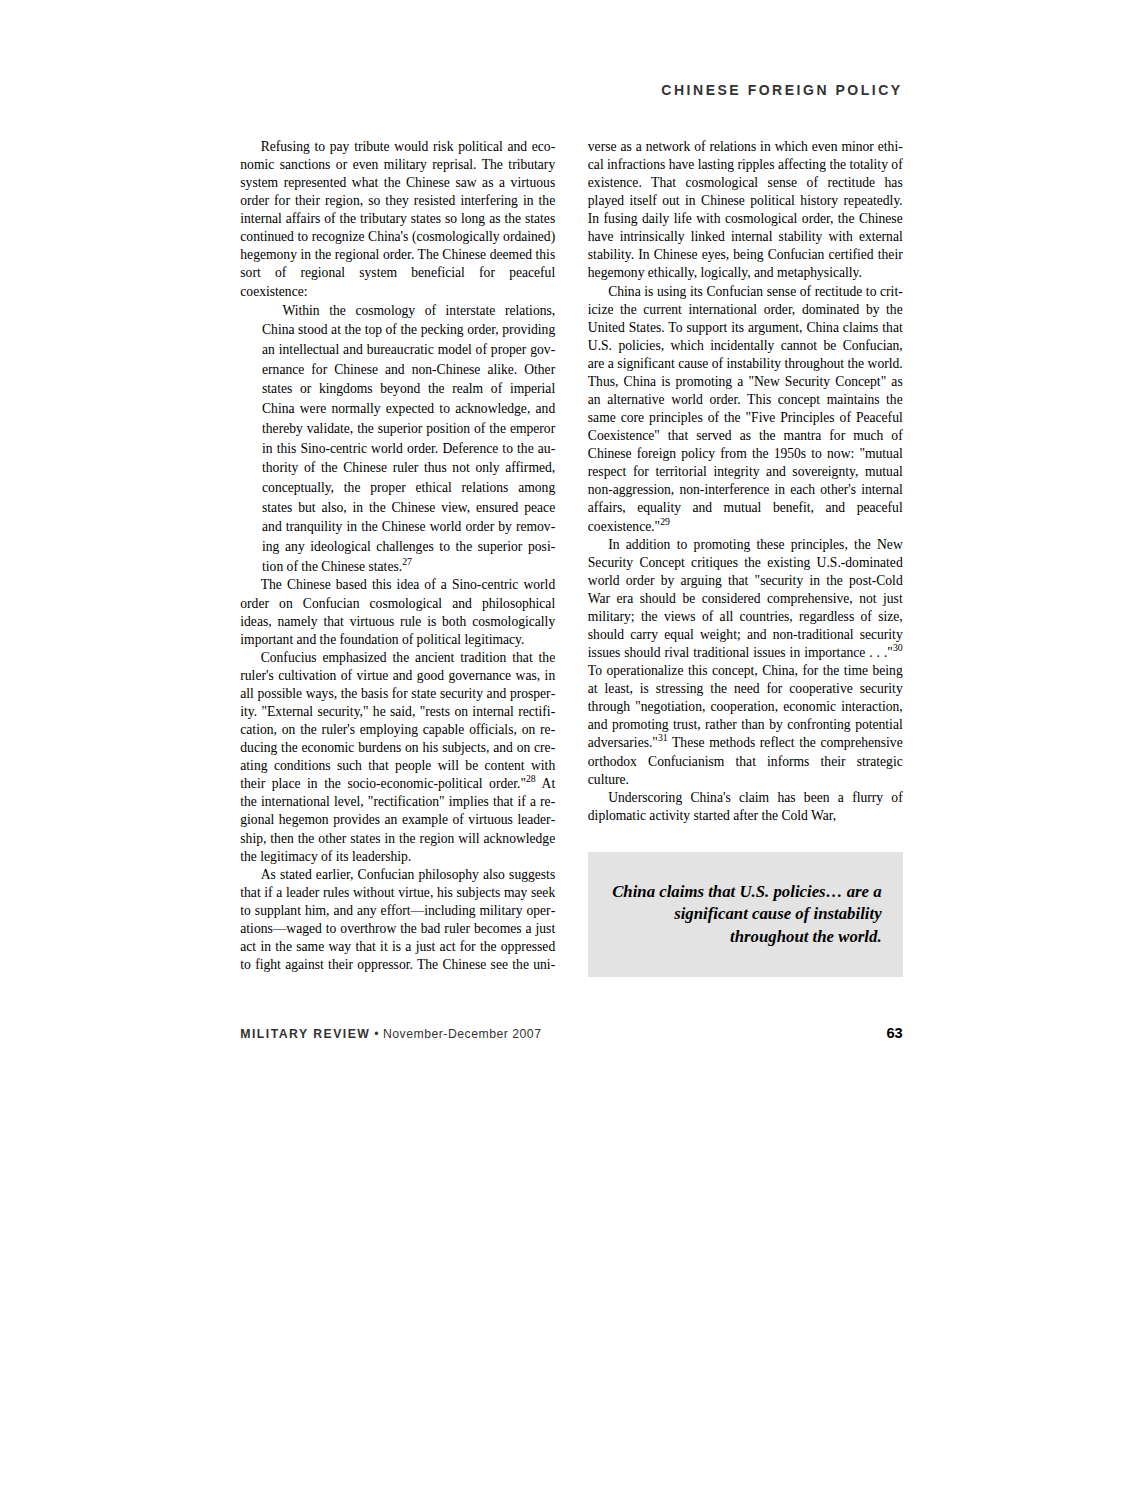CHINESE FOREIGN POLICY
Refusing to pay tribute would risk political and economic sanctions or even military reprisal. The tributary system represented what the Chinese saw as a virtuous order for their region, so they resisted interfering in the internal affairs of the tributary states so long as the states continued to recognize China's (cosmologically ordained) hegemony in the regional order. The Chinese deemed this sort of regional system beneficial for peaceful coexistence:
Within the cosmology of interstate relations, China stood at the top of the pecking order, providing an intellectual and bureaucratic model of proper governance for Chinese and non-Chinese alike. Other states or kingdoms beyond the realm of imperial China were normally expected to acknowledge, and thereby validate, the superior position of the emperor in this Sino-centric world order. Deference to the authority of the Chinese ruler thus not only affirmed, conceptually, the proper ethical relations among states but also, in the Chinese view, ensured peace and tranquility in the Chinese world order by removing any ideological challenges to the superior position of the Chinese states.27
The Chinese based this idea of a Sino-centric world order on Confucian cosmological and philosophical ideas, namely that virtuous rule is both cosmologically important and the foundation of political legitimacy.
Confucius emphasized the ancient tradition that the ruler's cultivation of virtue and good governance was, in all possible ways, the basis for state security and prosperity. "External security," he said, "rests on internal rectification, on the ruler's employing capable officials, on reducing the economic burdens on his subjects, and on creating conditions such that people will be content with their place in the socio-economic-political order."28 At the international level, "rectification" implies that if a regional hegemon provides an example of virtuous leadership, then the other states in the region will acknowledge the legitimacy of its leadership.
As stated earlier, Confucian philosophy also suggests that if a leader rules without virtue, his subjects may seek to supplant him, and any effort—including military operations—waged to overthrow the bad ruler becomes a just act in the same way that it is a just act for the oppressed to fight against their oppressor. The Chinese see the universe as a network of relations in which even minor ethical infractions have lasting ripples affecting the totality of existence. That cosmological sense of rectitude has played itself out in Chinese political history repeatedly. In fusing daily life with cosmological order, the Chinese have intrinsically linked internal stability with external stability. In Chinese eyes, being Confucian certified their hegemony ethically, logically, and metaphysically.
China is using its Confucian sense of rectitude to criticize the current international order, dominated by the United States. To support its argument, China claims that U.S. policies, which incidentally cannot be Confucian, are a significant cause of instability throughout the world. Thus, China is promoting a "New Security Concept" as an alternative world order. This concept maintains the same core principles of the "Five Principles of Peaceful Coexistence" that served as the mantra for much of Chinese foreign policy from the 1950s to now: "mutual respect for territorial integrity and sovereignty, mutual non-aggression, non-interference in each other's internal affairs, equality and mutual benefit, and peaceful coexistence."29
In addition to promoting these principles, the New Security Concept critiques the existing U.S.-dominated world order by arguing that "security in the post-Cold War era should be considered comprehensive, not just military; the views of all countries, regardless of size, should carry equal weight; and non-traditional security issues should rival traditional issues in importance . . ."30 To operationalize this concept, China, for the time being at least, is stressing the need for cooperative security through "negotiation, cooperation, economic interaction, and promoting trust, rather than by confronting potential adversaries."31 These methods reflect the comprehensive orthodox Confucianism that informs their strategic culture.
Underscoring China's claim has been a flurry of diplomatic activity started after the Cold War,
China claims that U.S. policies… are a significant cause of instability throughout the world.
MILITARY REVIEW • November-December 2007
63